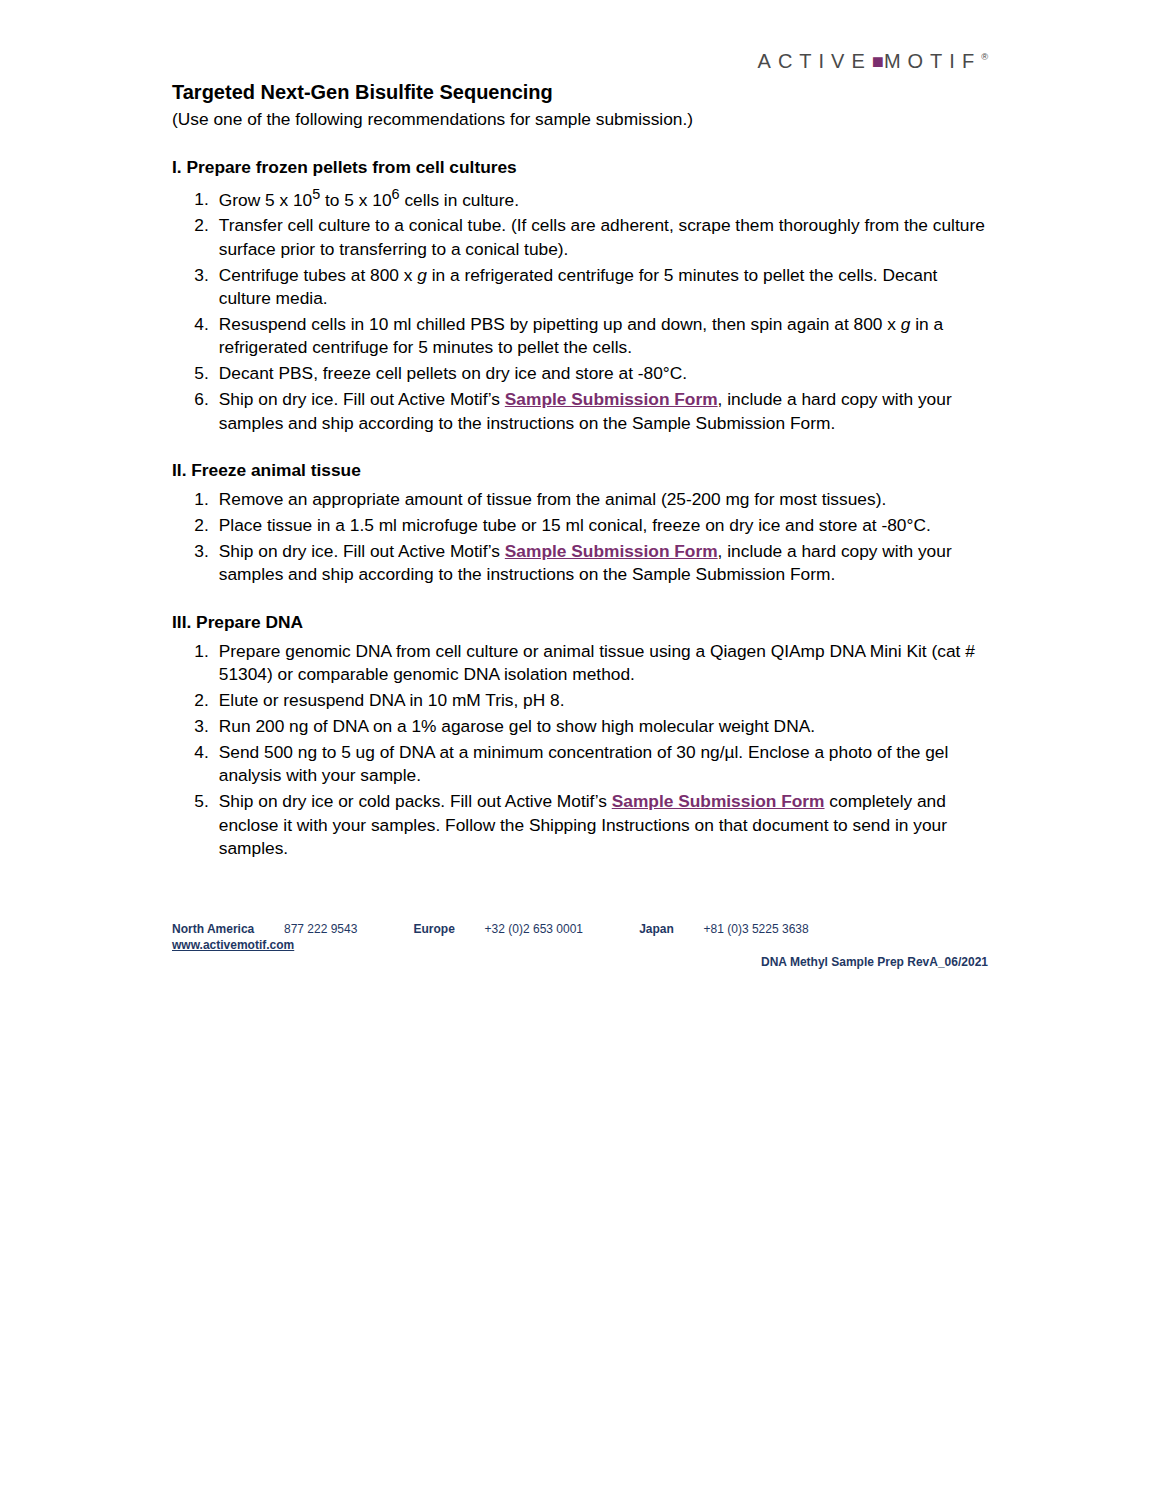ACTIVE■MOTIF®
Targeted Next-Gen Bisulfite Sequencing
(Use one of the following recommendations for sample submission.)
I. Prepare frozen pellets from cell cultures
Grow 5 x 105 to 5 x 106 cells in culture.
Transfer cell culture to a conical tube. (If cells are adherent, scrape them thoroughly from the culture surface prior to transferring to a conical tube).
Centrifuge tubes at 800 x g in a refrigerated centrifuge for 5 minutes to pellet the cells. Decant culture media.
Resuspend cells in 10 ml chilled PBS by pipetting up and down, then spin again at 800 x g in a refrigerated centrifuge for 5 minutes to pellet the cells.
Decant PBS, freeze cell pellets on dry ice and store at -80°C.
Ship on dry ice. Fill out Active Motif’s Sample Submission Form, include a hard copy with your samples and ship according to the instructions on the Sample Submission Form.
II. Freeze animal tissue
Remove an appropriate amount of tissue from the animal (25-200 mg for most tissues).
Place tissue in a 1.5 ml microfuge tube or 15 ml conical, freeze on dry ice and store at -80°C.
Ship on dry ice. Fill out Active Motif’s Sample Submission Form, include a hard copy with your samples and ship according to the instructions on the Sample Submission Form.
III. Prepare DNA
Prepare genomic DNA from cell culture or animal tissue using a Qiagen QIAmp DNA Mini Kit (cat # 51304) or comparable genomic DNA isolation method.
Elute or resuspend DNA in 10 mM Tris, pH 8.
Run 200 ng of DNA on a 1% agarose gel to show high molecular weight DNA.
Send 500 ng to 5 ug of DNA at a minimum concentration of 30 ng/µl. Enclose a photo of the gel analysis with your sample.
Ship on dry ice or cold packs. Fill out Active Motif’s Sample Submission Form completely and enclose it with your samples. Follow the Shipping Instructions on that document to send in your samples.
North America 877 222 9543 Europe +32 (0)2 653 0001 Japan +81 (0)3 5225 3638 www.activemotif.com
DNA Methyl Sample Prep RevA_06/2021